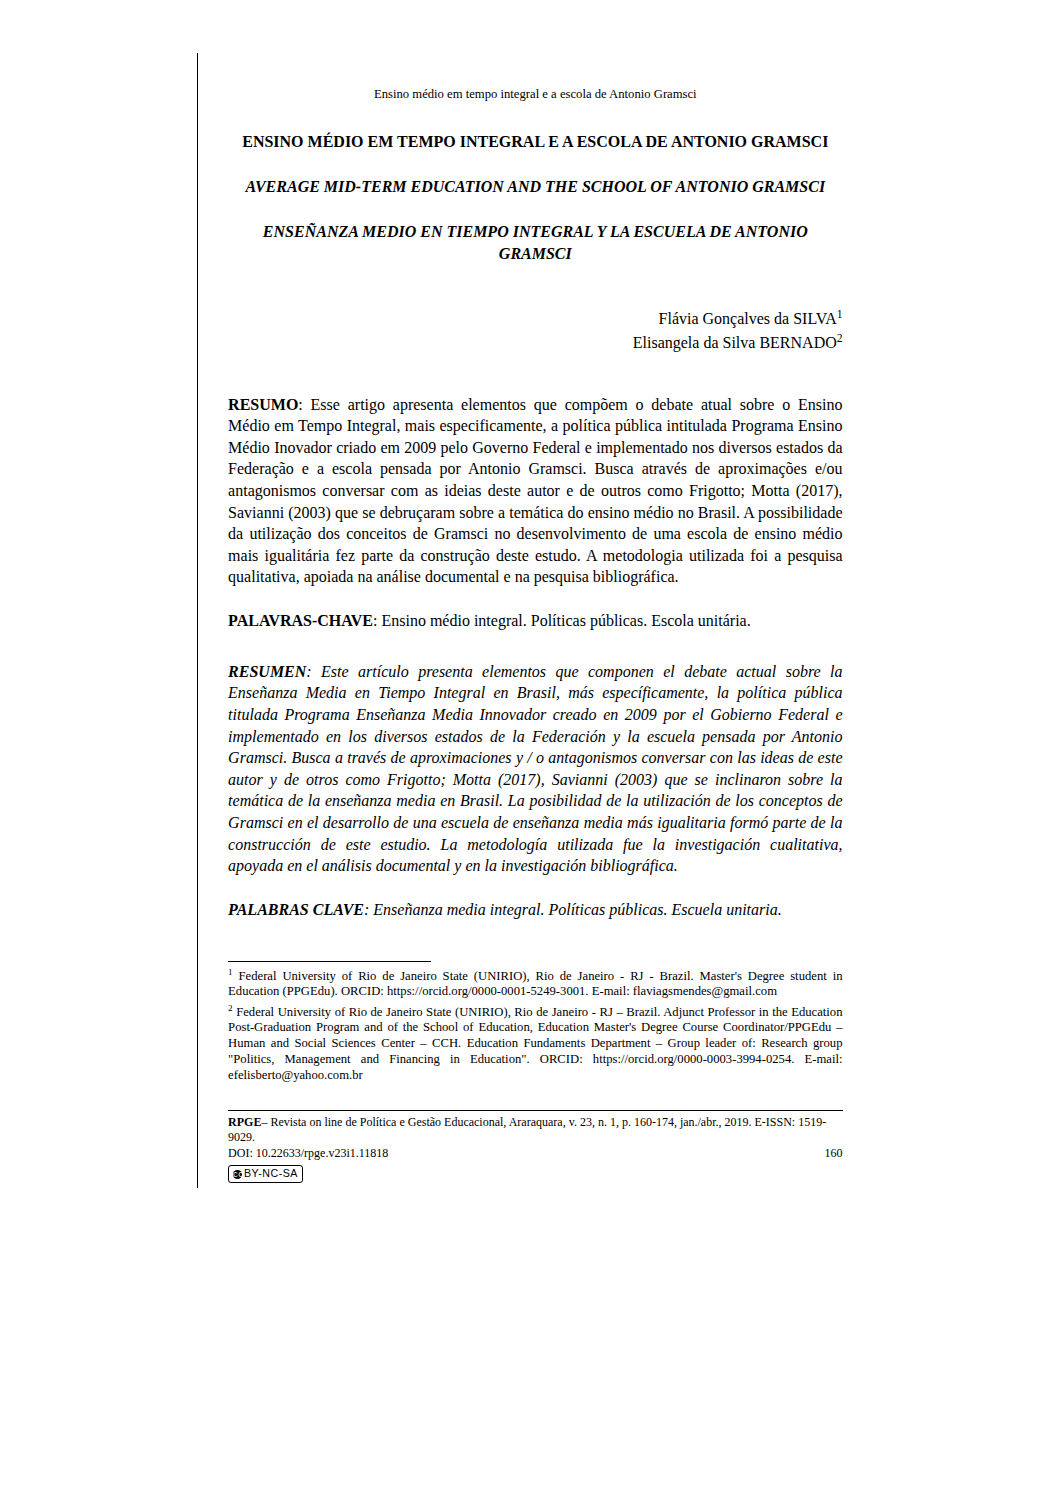Ensino médio em tempo integral e a escola de Antonio Gramsci
ENSINO MÉDIO EM TEMPO INTEGRAL E A ESCOLA DE ANTONIO GRAMSCI
AVERAGE MID-TERM EDUCATION AND THE SCHOOL OF ANTONIO GRAMSCI
ENSEÑANZA MEDIO EN TIEMPO INTEGRAL Y LA ESCUELA DE ANTONIO GRAMSCI
Flávia Gonçalves da SILVA1
Elisangela da Silva BERNADO2
RESUMO: Esse artigo apresenta elementos que compõem o debate atual sobre o Ensino Médio em Tempo Integral, mais especificamente, a política pública intitulada Programa Ensino Médio Inovador criado em 2009 pelo Governo Federal e implementado nos diversos estados da Federação e a escola pensada por Antonio Gramsci. Busca através de aproximações e/ou antagonismos conversar com as ideias deste autor e de outros como Frigotto; Motta (2017), Savianni (2003) que se debruçaram sobre a temática do ensino médio no Brasil. A possibilidade da utilização dos conceitos de Gramsci no desenvolvimento de uma escola de ensino médio mais igualitária fez parte da construção deste estudo. A metodologia utilizada foi a pesquisa qualitativa, apoiada na análise documental e na pesquisa bibliográfica.
PALAVRAS-CHAVE: Ensino médio integral. Políticas públicas. Escola unitária.
RESUMEN: Este artículo presenta elementos que componen el debate actual sobre la Enseñanza Media en Tiempo Integral en Brasil, más específicamente, la política pública titulada Programa Enseñanza Media Innovador creado en 2009 por el Gobierno Federal e implementado en los diversos estados de la Federación y la escuela pensada por Antonio Gramsci. Busca a través de aproximaciones y / o antagonismos conversar con las ideas de este autor y de otros como Frigotto; Motta (2017), Savianni (2003) que se inclinaron sobre la temática de la enseñanza media en Brasil. La posibilidad de la utilización de los conceptos de Gramsci en el desarrollo de una escuela de enseñanza media más igualitaria formó parte de la construcción de este estudio. La metodología utilizada fue la investigación cualitativa, apoyada en el análisis documental y en la investigación bibliográfica.
PALABRAS CLAVE: Enseñanza media integral. Políticas públicas. Escuela unitaria.
1 Federal University of Rio de Janeiro State (UNIRIO), Rio de Janeiro - RJ - Brazil. Master's Degree student in Education (PPGEdu). ORCID: https://orcid.org/0000-0001-5249-3001. E-mail: flaviagsmendes@gmail.com
2 Federal University of Rio de Janeiro State (UNIRIO), Rio de Janeiro - RJ – Brazil. Adjunct Professor in the Education Post-Graduation Program and of the School of Education, Education Master's Degree Course Coordinator/PPGEdu – Human and Social Sciences Center – CCH. Education Fundaments Department – Group leader of: Research group "Politics, Management and Financing in Education". ORCID: https://orcid.org/0000-0003-3994-0254. E-mail: efelisberto@yahoo.com.br
RPGE– Revista on line de Política e Gestão Educacional, Araraquara, v. 23, n. 1, p. 160-174, jan./abr., 2019. E-ISSN: 1519-9029.
DOI: 10.22633/rpge.v23i1.11818 160
cc BY-NC-SA